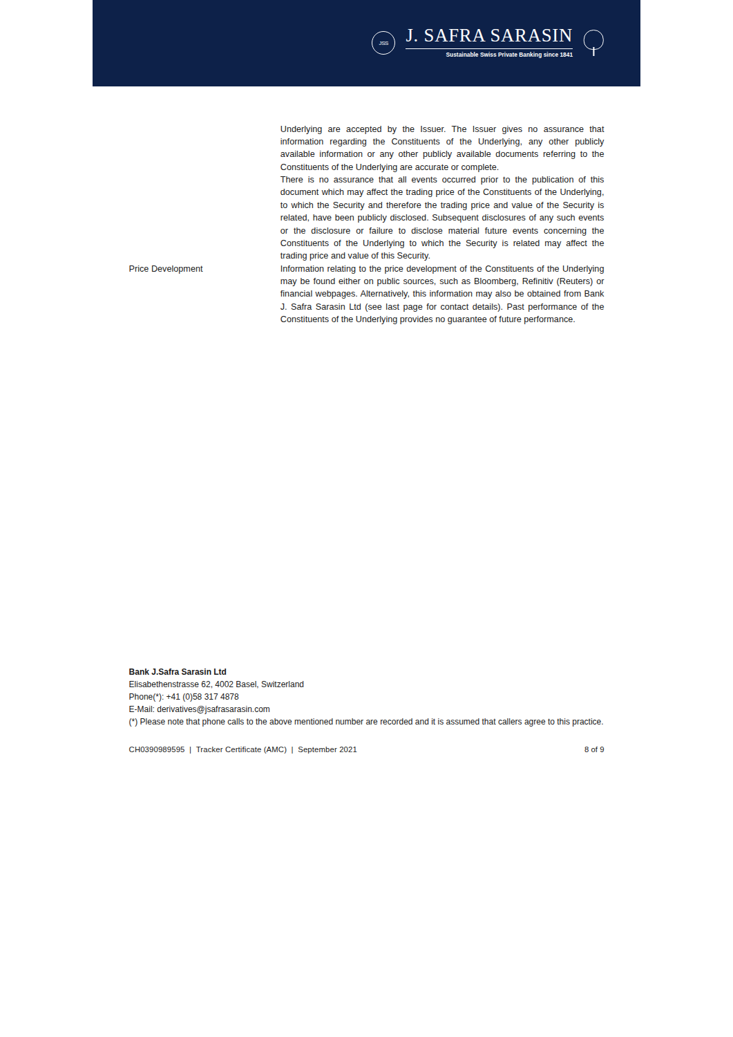JSS
J. SAFRA SARASIN
Sustainable Swiss Private Banking since 1841
Underlying are accepted by the Issuer. The Issuer gives no assurance that information regarding the Constituents of the Underlying, any other publicly available information or any other publicly available documents referring to the Constituents of the Underlying are accurate or complete.
There is no assurance that all events occurred prior to the publication of this document which may affect the trading price of the Constituents of the Underlying, to which the Security and therefore the trading price and value of the Security is related, have been publicly disclosed. Subsequent disclosures of any such events or the disclosure or failure to disclose material future events concerning the Constituents of the Underlying to which the Security is related may affect the trading price and value of this Security.
Price Development
Information relating to the price development of the Constituents of the Underlying may be found either on public sources, such as Bloomberg, Refinitiv (Reuters) or financial webpages. Alternatively, this information may also be obtained from Bank J. Safra Sarasin Ltd (see last page for contact details). Past performance of the Constituents of the Underlying provides no guarantee of future performance.
Bank J.Safra Sarasin Ltd
Elisabethenstrasse 62, 4002 Basel, Switzerland
Phone(*): +41 (0)58 317 4878
E-Mail: derivatives@jsafrasarasin.com
(*) Please note that phone calls to the above mentioned number are recorded and it is assumed that callers agree to this practice.
CH0390989595 | Tracker Certificate (AMC) | September 2021
8 of 9